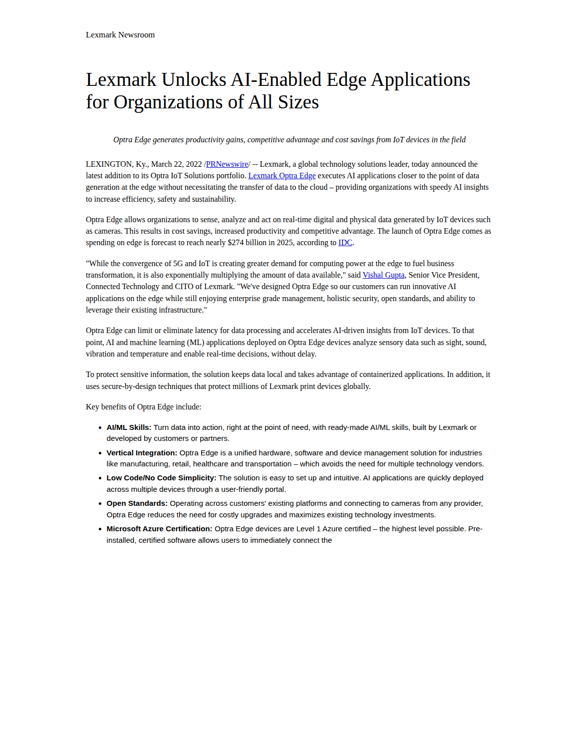Lexmark Newsroom
Lexmark Unlocks AI-Enabled Edge Applications for Organizations of All Sizes
Optra Edge generates productivity gains, competitive advantage and cost savings from IoT devices in the field
LEXINGTON, Ky., March 22, 2022 /PRNewswire/ -- Lexmark, a global technology solutions leader, today announced the latest addition to its Optra IoT Solutions portfolio. Lexmark Optra Edge executes AI applications closer to the point of data generation at the edge without necessitating the transfer of data to the cloud – providing organizations with speedy AI insights to increase efficiency, safety and sustainability.
Optra Edge allows organizations to sense, analyze and act on real-time digital and physical data generated by IoT devices such as cameras. This results in cost savings, increased productivity and competitive advantage. The launch of Optra Edge comes as spending on edge is forecast to reach nearly $274 billion in 2025, according to IDC.
"While the convergence of 5G and IoT is creating greater demand for computing power at the edge to fuel business transformation, it is also exponentially multiplying the amount of data available," said Vishal Gupta, Senior Vice President, Connected Technology and CITO of Lexmark. "We've designed Optra Edge so our customers can run innovative AI applications on the edge while still enjoying enterprise grade management, holistic security, open standards, and ability to leverage their existing infrastructure."
Optra Edge can limit or eliminate latency for data processing and accelerates AI-driven insights from IoT devices. To that point, AI and machine learning (ML) applications deployed on Optra Edge devices analyze sensory data such as sight, sound, vibration and temperature and enable real-time decisions, without delay.
To protect sensitive information, the solution keeps data local and takes advantage of containerized applications. In addition, it uses secure-by-design techniques that protect millions of Lexmark print devices globally.
Key benefits of Optra Edge include:
AI/ML Skills: Turn data into action, right at the point of need, with ready-made AI/ML skills, built by Lexmark or developed by customers or partners.
Vertical Integration: Optra Edge is a unified hardware, software and device management solution for industries like manufacturing, retail, healthcare and transportation – which avoids the need for multiple technology vendors.
Low Code/No Code Simplicity: The solution is easy to set up and intuitive. AI applications are quickly deployed across multiple devices through a user-friendly portal.
Open Standards: Operating across customers' existing platforms and connecting to cameras from any provider, Optra Edge reduces the need for costly upgrades and maximizes existing technology investments.
Microsoft Azure Certification: Optra Edge devices are Level 1 Azure certified – the highest level possible. Pre-installed, certified software allows users to immediately connect the